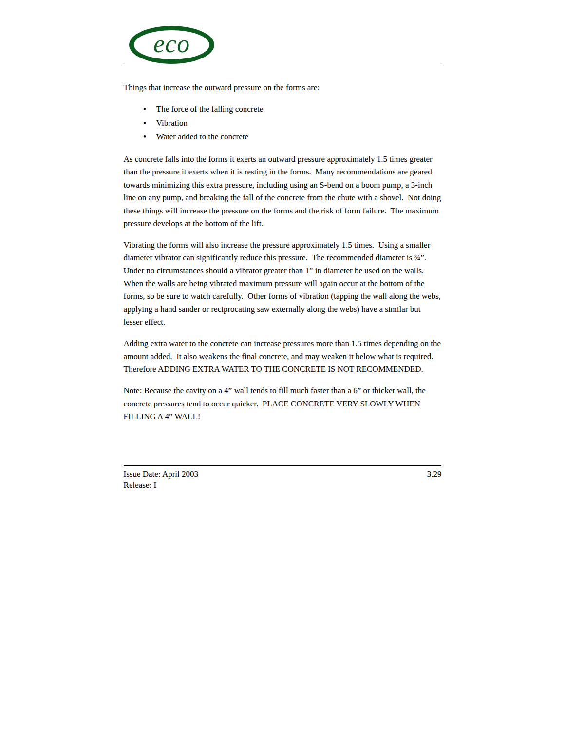eco
Things that increase the outward pressure on the forms are:
The force of the falling concrete
Vibration
Water added to the concrete
As concrete falls into the forms it exerts an outward pressure approximately 1.5 times greater than the pressure it exerts when it is resting in the forms. Many recommendations are geared towards minimizing this extra pressure, including using an S-bend on a boom pump, a 3-inch line on any pump, and breaking the fall of the concrete from the chute with a shovel. Not doing these things will increase the pressure on the forms and the risk of form failure. The maximum pressure develops at the bottom of the lift.
Vibrating the forms will also increase the pressure approximately 1.5 times. Using a smaller diameter vibrator can significantly reduce this pressure. The recommended diameter is ¾”. Under no circumstances should a vibrator greater than 1” in diameter be used on the walls. When the walls are being vibrated maximum pressure will again occur at the bottom of the forms, so be sure to watch carefully. Other forms of vibration (tapping the wall along the webs, applying a hand sander or reciprocating saw externally along the webs) have a similar but lesser effect.
Adding extra water to the concrete can increase pressures more than 1.5 times depending on the amount added. It also weakens the final concrete, and may weaken it below what is required. Therefore ADDING EXTRA WATER TO THE CONCRETE IS NOT RECOMMENDED.
Note: Because the cavity on a 4” wall tends to fill much faster than a 6” or thicker wall, the concrete pressures tend to occur quicker. PLACE CONCRETE VERY SLOWLY WHEN FILLING A 4” WALL!
Issue Date: April 2003
Release: I
3.29